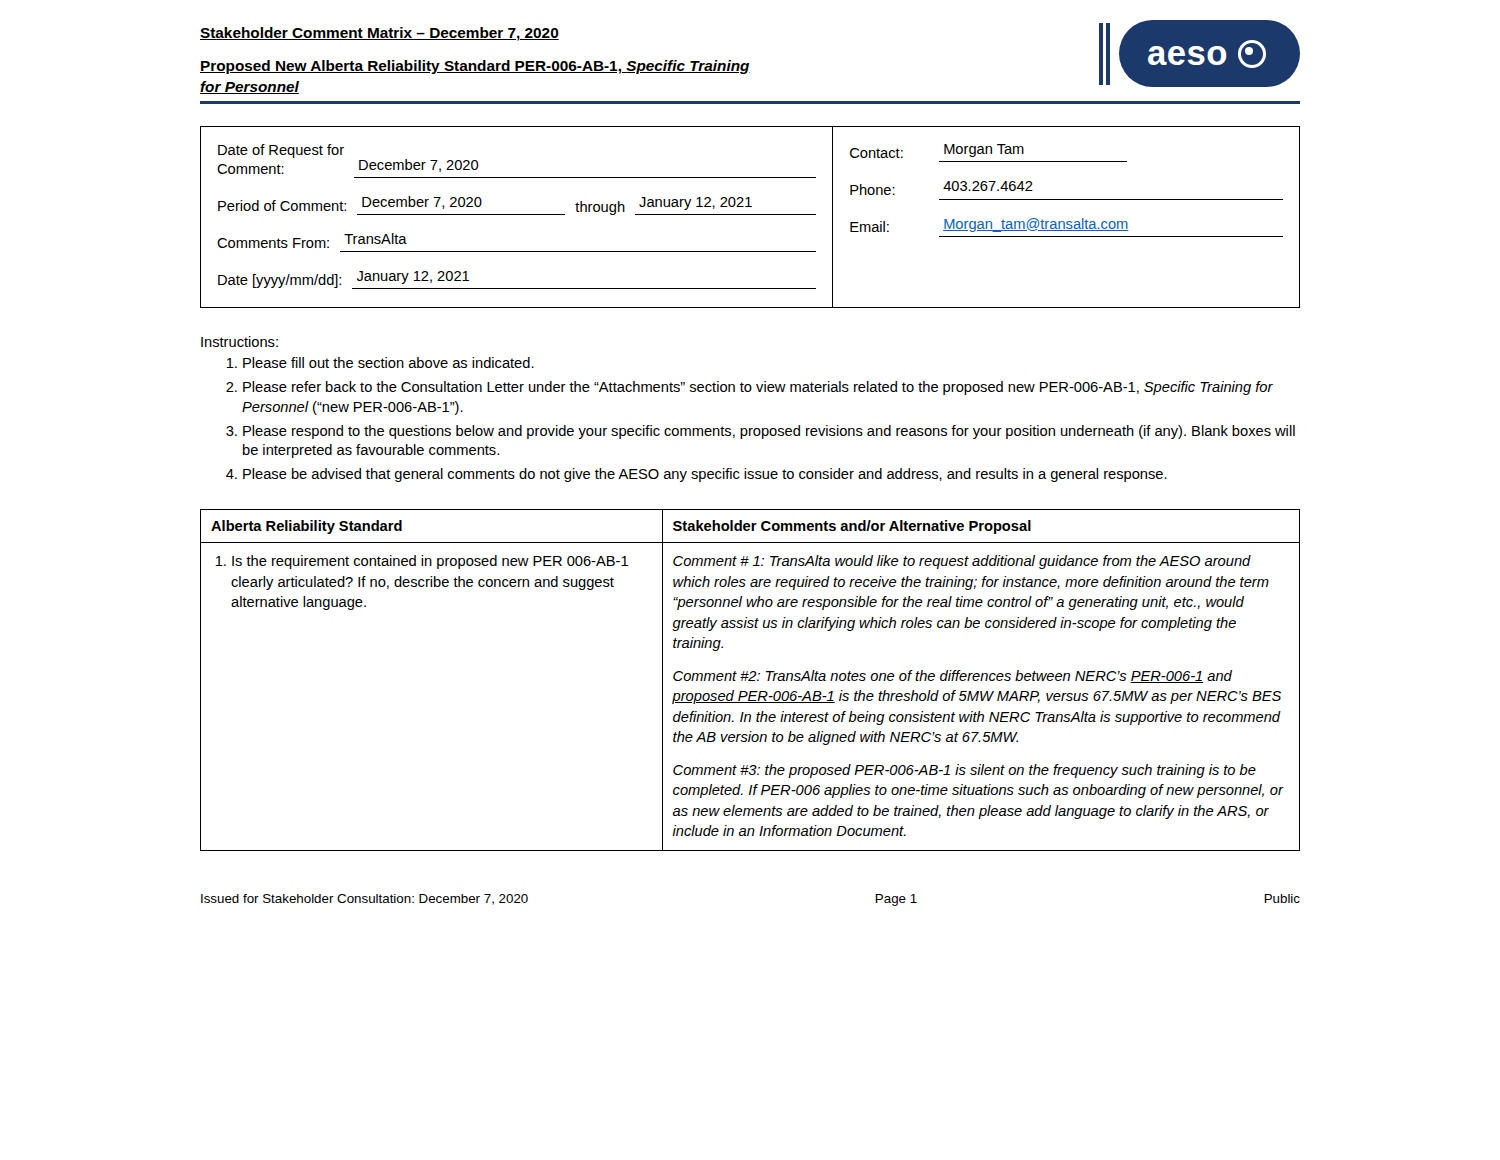Stakeholder Comment Matrix – December 7, 2020
Proposed New Alberta Reliability Standard PER-006-AB-1, Specific Training
for Personnel
aeso
Date of Request for
Comment:
December 7, 2020
Period of Comment:
December 7, 2020
through
January 12, 2021
Comments From:
TransAlta
Date [yyyy/mm/dd]:
January 12, 2021
Contact:
Morgan Tam
Phone:
403.267.4642
Email:
Morgan_tam@transalta.com
Instructions:
Please fill out the section above as indicated.
Please refer back to the Consultation Letter under the “Attachments” section to view materials related to the proposed new PER-006-AB-1, Specific Training for Personnel (“new PER-006-AB-1”).
Please respond to the questions below and provide your specific comments, proposed revisions and reasons for your position underneath (if any). Blank boxes will be interpreted as favourable comments.
Please be advised that general comments do not give the AESO any specific issue to consider and address, and results in a general response.
| Alberta Reliability Standard | Stakeholder Comments and/or Alternative Proposal |
| --- | --- |
| Is the requirement contained in proposed new PER 006-AB-1 clearly articulated? If no, describe the concern and suggest alternative language. | Comment # 1: TransAlta would like to request additional guidance from the AESO around which roles are required to receive the training; for instance, more definition around the term “personnel who are responsible for the real time control of” a generating unit, etc., would greatly assist us in clarifying which roles can be considered in-scope for completing the training. Comment #2: TransAlta notes one of the differences between NERC’s PER-006-1 and proposed PER-006-AB-1 is the threshold of 5MW MARP, versus 67.5MW as per NERC’s BES definition. In the interest of being consistent with NERC TransAlta is supportive to recommend the AB version to be aligned with NERC’s at 67.5MW. Comment #3: the proposed PER-006-AB-1 is silent on the frequency such training is to be completed. If PER-006 applies to one-time situations such as onboarding of new personnel, or as new elements are added to be trained, then please add language to clarify in the ARS, or include in an Information Document. |
Issued for Stakeholder Consultation: December 7, 2020
Page 1
Public